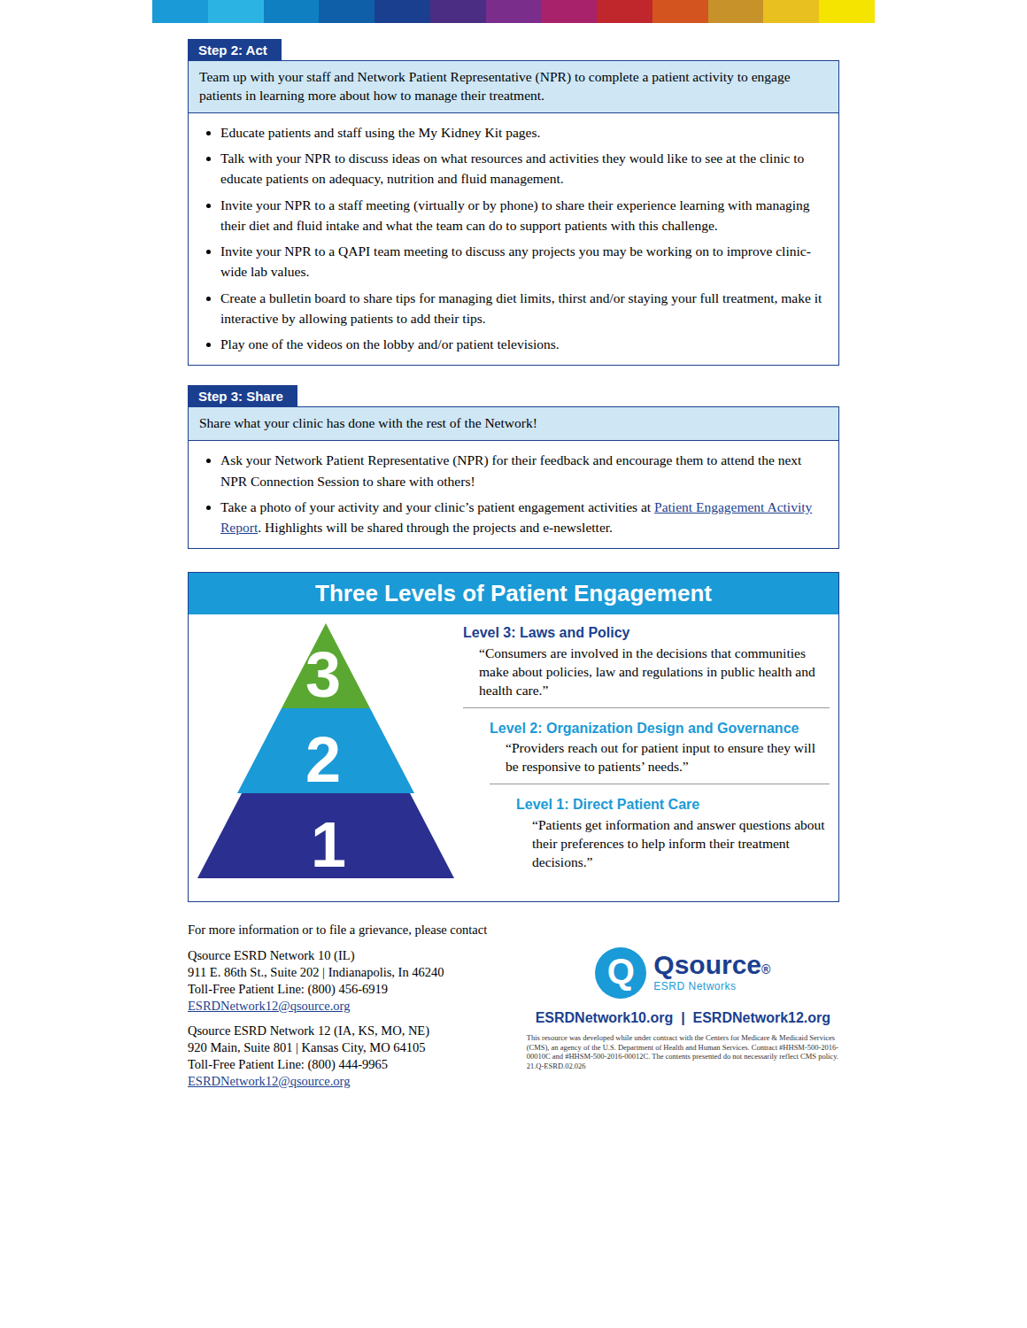Step 2: Act
Team up with your staff and Network Patient Representative (NPR) to complete a patient activity to engage patients in learning more about how to manage their treatment.
Educate patients and staff using the My Kidney Kit pages.
Talk with your NPR to discuss ideas on what resources and activities they would like to see at the clinic to educate patients on adequacy, nutrition and fluid management.
Invite your NPR to a staff meeting (virtually or by phone) to share their experience learning with managing their diet and fluid intake and what the team can do to support patients with this challenge.
Invite your NPR to a QAPI team meeting to discuss any projects you may be working on to improve clinic-wide lab values.
Create a bulletin board to share tips for managing diet limits, thirst and/or staying your full treatment, make it interactive by allowing patients to add their tips.
Play one of the videos on the lobby and/or patient televisions.
Step 3: Share
Share what your clinic has done with the rest of the Network!
Ask your Network Patient Representative (NPR) for their feedback and encourage them to attend the next NPR Connection Session to share with others!
Take a photo of your activity and your clinic’s patient engagement activities at Patient Engagement Activity Report. Highlights will be shared through the projects and e-newsletter.
Three Levels of Patient Engagement
3
2
1
Level 3: Laws and Policy
“Consumers are involved in the decisions that communities make about policies, law and regulations in public health and health care.”
Level 2: Organization Design and Governance
“Providers reach out for patient input to ensure they will be responsive to patients’ needs.”
Level 1: Direct Patient Care
“Patients get information and answer questions about their preferences to help inform their treatment decisions.”
For more information or to file a grievance, please contact
Qsource ESRD Network 10 (IL)
911 E. 86th St., Suite 202 | Indianapolis, In 46240
Toll-Free Patient Line: (800) 456-6919
ESRDNetwork12@qsource.org
Qsource ESRD Network 12 (IA, KS, MO, NE)
920 Main, Suite 801 | Kansas City, MO 64105
Toll-Free Patient Line: (800) 444-9965
ESRDNetwork12@qsource.org
Q
Qsource®
ESRD Networks
ESRDNetwork10.org | ESRDNetwork12.org
This resource was developed while under contract with the Centers for Medicare & Medicaid Services (CMS), an agency of the U.S. Department of Health and Human Services. Contract #HHSM-500-2016-00010C and #HHSM-500-2016-00012C. The contents presented do not necessarily reflect CMS policy. 21.Q-ESRD.02.026